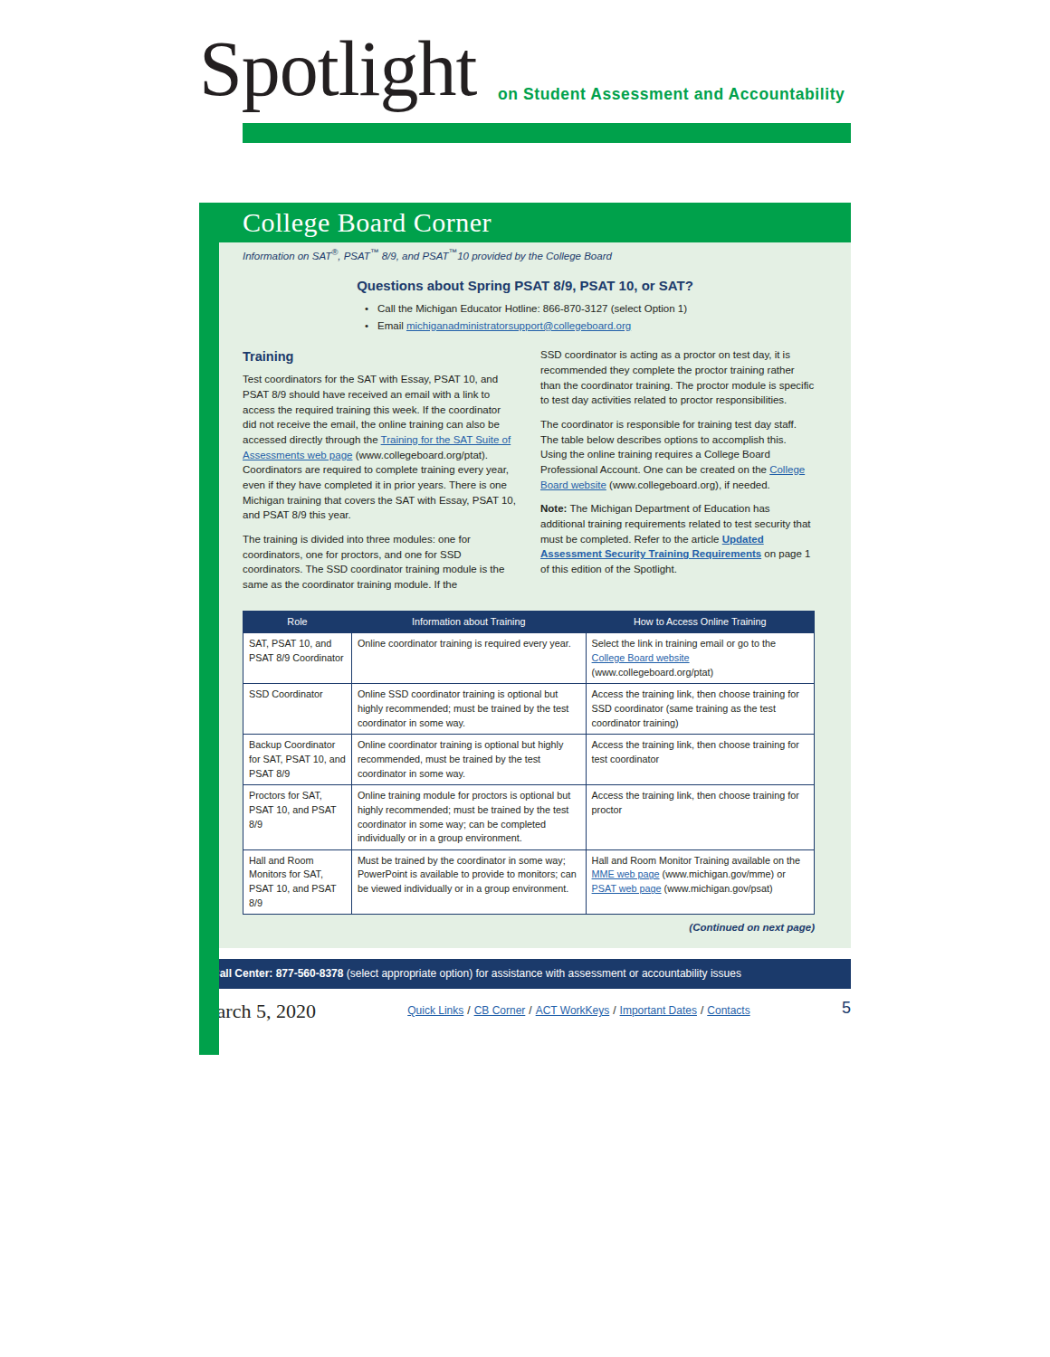Spotlight
on Student Assessment and Accountability
College Board Corner
Information on SAT®, PSAT™ 8/9, and PSAT™10 provided by the College Board
Questions about Spring PSAT 8/9, PSAT 10, or SAT?
Call the Michigan Educator Hotline: 866-870-3127 (select Option 1)
Email michiganadministratorsupport@collegeboard.org
Training
Test coordinators for the SAT with Essay, PSAT 10, and PSAT 8/9 should have received an email with a link to access the required training this week. If the coordinator did not receive the email, the online training can also be accessed directly through the Training for the SAT Suite of Assessments web page (www.collegeboard.org/ptat). Coordinators are required to complete training every year, even if they have completed it in prior years. There is one Michigan training that covers the SAT with Essay, PSAT 10, and PSAT 8/9 this year.
The training is divided into three modules: one for coordinators, one for proctors, and one for SSD coordinators. The SSD coordinator training module is the same as the coordinator training module. If the
SSD coordinator is acting as a proctor on test day, it is recommended they complete the proctor training rather than the coordinator training. The proctor module is specific to test day activities related to proctor responsibilities.
The coordinator is responsible for training test day staff. The table below describes options to accomplish this. Using the online training requires a College Board Professional Account. One can be created on the College Board website (www.collegeboard.org), if needed.
Note: The Michigan Department of Education has additional training requirements related to test security that must be completed. Refer to the article Updated Assessment Security Training Requirements on page 1 of this edition of the Spotlight.
| Role | Information about Training | How to Access Online Training |
| --- | --- | --- |
| SAT, PSAT 10, and PSAT 8/9 Coordinator | Online coordinator training is required every year. | Select the link in training email or go to the College Board website (www.collegeboard.org/ptat) |
| SSD Coordinator | Online SSD coordinator training is optional but highly recommended; must be trained by the test coordinator in some way. | Access the training link, then choose training for SSD coordinator (same training as the test coordinator training) |
| Backup Coordinator for SAT, PSAT 10, and PSAT 8/9 | Online coordinator training is optional but highly recommended, must be trained by the test coordinator in some way. | Access the training link, then choose training for test coordinator |
| Proctors for SAT, PSAT 10, and PSAT 8/9 | Online training module for proctors is optional but highly recommended; must be trained by the test coordinator in some way; can be completed individually or in a group environment. | Access the training link, then choose training for proctor |
| Hall and Room Monitors for SAT, PSAT 10, and PSAT 8/9 | Must be trained by the coordinator in some way; PowerPoint is available to provide to monitors; can be viewed individually or in a group environment. | Hall and Room Monitor Training available on the MME web page (www.michigan.gov/mme) or PSAT web page (www.michigan.gov/psat) |
(Continued on next page)
Call Center: 877-560-8378 (select appropriate option) for assistance with assessment or accountability issues
March 5, 2020
Quick Links/CB Corner/ACT WorkKeys/Important Dates/Contacts
5